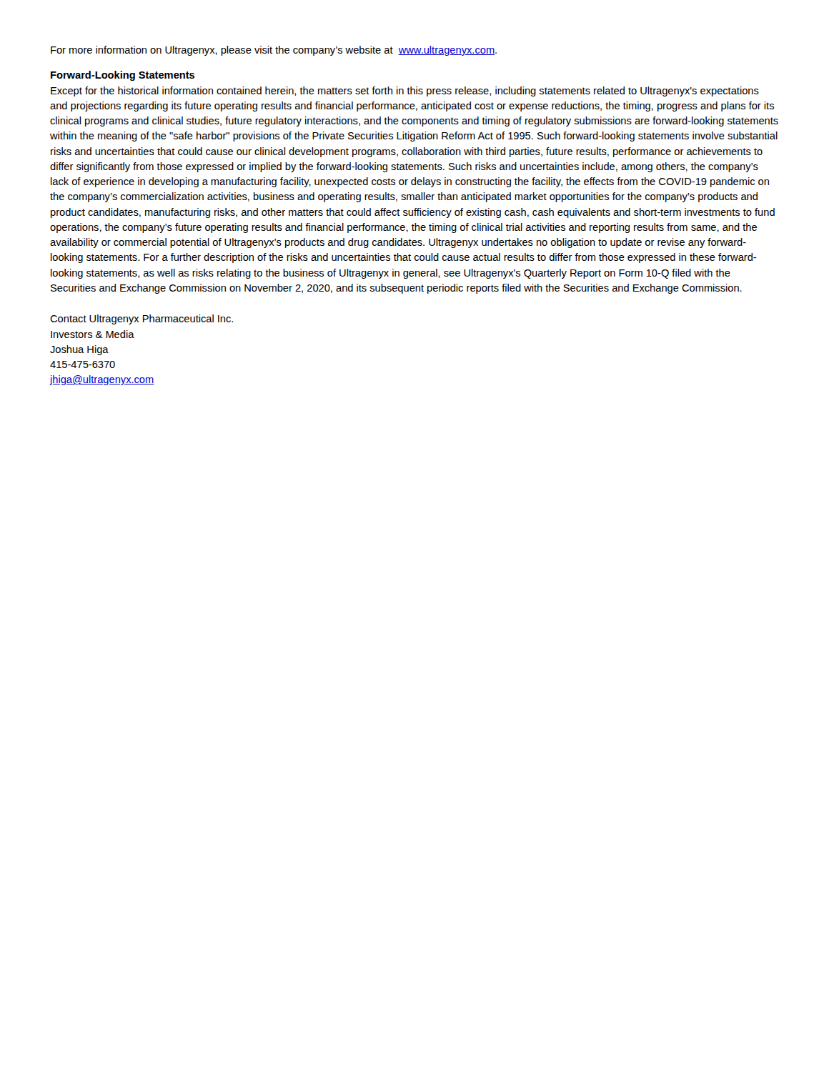For more information on Ultragenyx, please visit the company’s website at www.ultragenyx.com.
Forward-Looking Statements
Except for the historical information contained herein, the matters set forth in this press release, including statements related to Ultragenyx's expectations and projections regarding its future operating results and financial performance, anticipated cost or expense reductions, the timing, progress and plans for its clinical programs and clinical studies, future regulatory interactions, and the components and timing of regulatory submissions are forward-looking statements within the meaning of the "safe harbor" provisions of the Private Securities Litigation Reform Act of 1995. Such forward-looking statements involve substantial risks and uncertainties that could cause our clinical development programs, collaboration with third parties, future results, performance or achievements to differ significantly from those expressed or implied by the forward-looking statements. Such risks and uncertainties include, among others, the company’s lack of experience in developing a manufacturing facility, unexpected costs or delays in constructing the facility, the effects from the COVID-19 pandemic on the company’s commercialization activities, business and operating results, smaller than anticipated market opportunities for the company’s products and product candidates, manufacturing risks, and other matters that could affect sufficiency of existing cash, cash equivalents and short-term investments to fund operations, the company’s future operating results and financial performance, the timing of clinical trial activities and reporting results from same, and the availability or commercial potential of Ultragenyx’s products and drug candidates. Ultragenyx undertakes no obligation to update or revise any forward-looking statements. For a further description of the risks and uncertainties that could cause actual results to differ from those expressed in these forward-looking statements, as well as risks relating to the business of Ultragenyx in general, see Ultragenyx's Quarterly Report on Form 10-Q filed with the Securities and Exchange Commission on November 2, 2020, and its subsequent periodic reports filed with the Securities and Exchange Commission.
Contact Ultragenyx Pharmaceutical Inc.
Investors & Media
Joshua Higa
415-475-6370
jhiga@ultragenyx.com